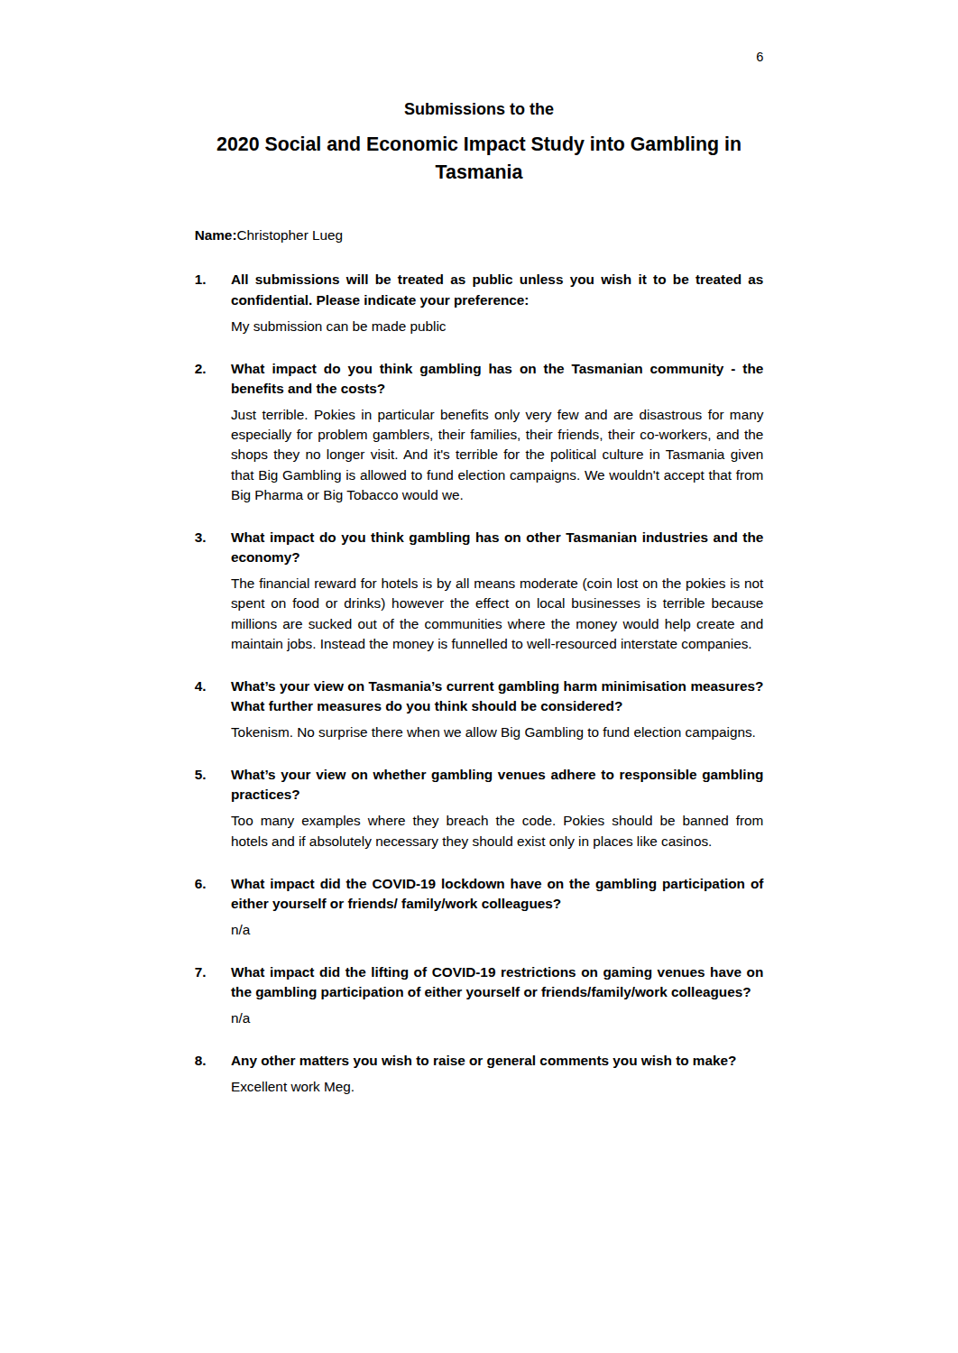6
Submissions to the
2020 Social and Economic Impact Study into Gambling in Tasmania
Name: Christopher Lueg
All submissions will be treated as public unless you wish it to be treated as confidential. Please indicate your preference:
My submission can be made public
What impact do you think gambling has on the Tasmanian community - the benefits and the costs?
Just terrible. Pokies in particular benefits only very few and are disastrous for many especially for problem gamblers, their families, their friends, their co-workers, and the shops they no longer visit. And it's terrible for the political culture in Tasmania given that Big Gambling is allowed to fund election campaigns. We wouldn't accept that from Big Pharma or Big Tobacco would we.
What impact do you think gambling has on other Tasmanian industries and the economy?
The financial reward for hotels is by all means moderate (coin lost on the pokies is not spent on food or drinks) however the effect on local businesses is terrible because millions are sucked out of the communities where the money would help create and maintain jobs. Instead the money is funnelled to well-resourced interstate companies.
What’s your view on Tasmania’s current gambling harm minimisation measures? What further measures do you think should be considered?
Tokenism. No surprise there when we allow Big Gambling to fund election campaigns.
What’s your view on whether gambling venues adhere to responsible gambling practices?
Too many examples where they breach the code. Pokies should be banned from hotels and if absolutely necessary they should exist only in places like casinos.
What impact did the COVID-19 lockdown have on the gambling participation of either yourself or friends/ family/work colleagues?
n/a
What impact did the lifting of COVID-19 restrictions on gaming venues have on the gambling participation of either yourself or friends/family/work colleagues?
n/a
Any other matters you wish to raise or general comments you wish to make?
Excellent work Meg.